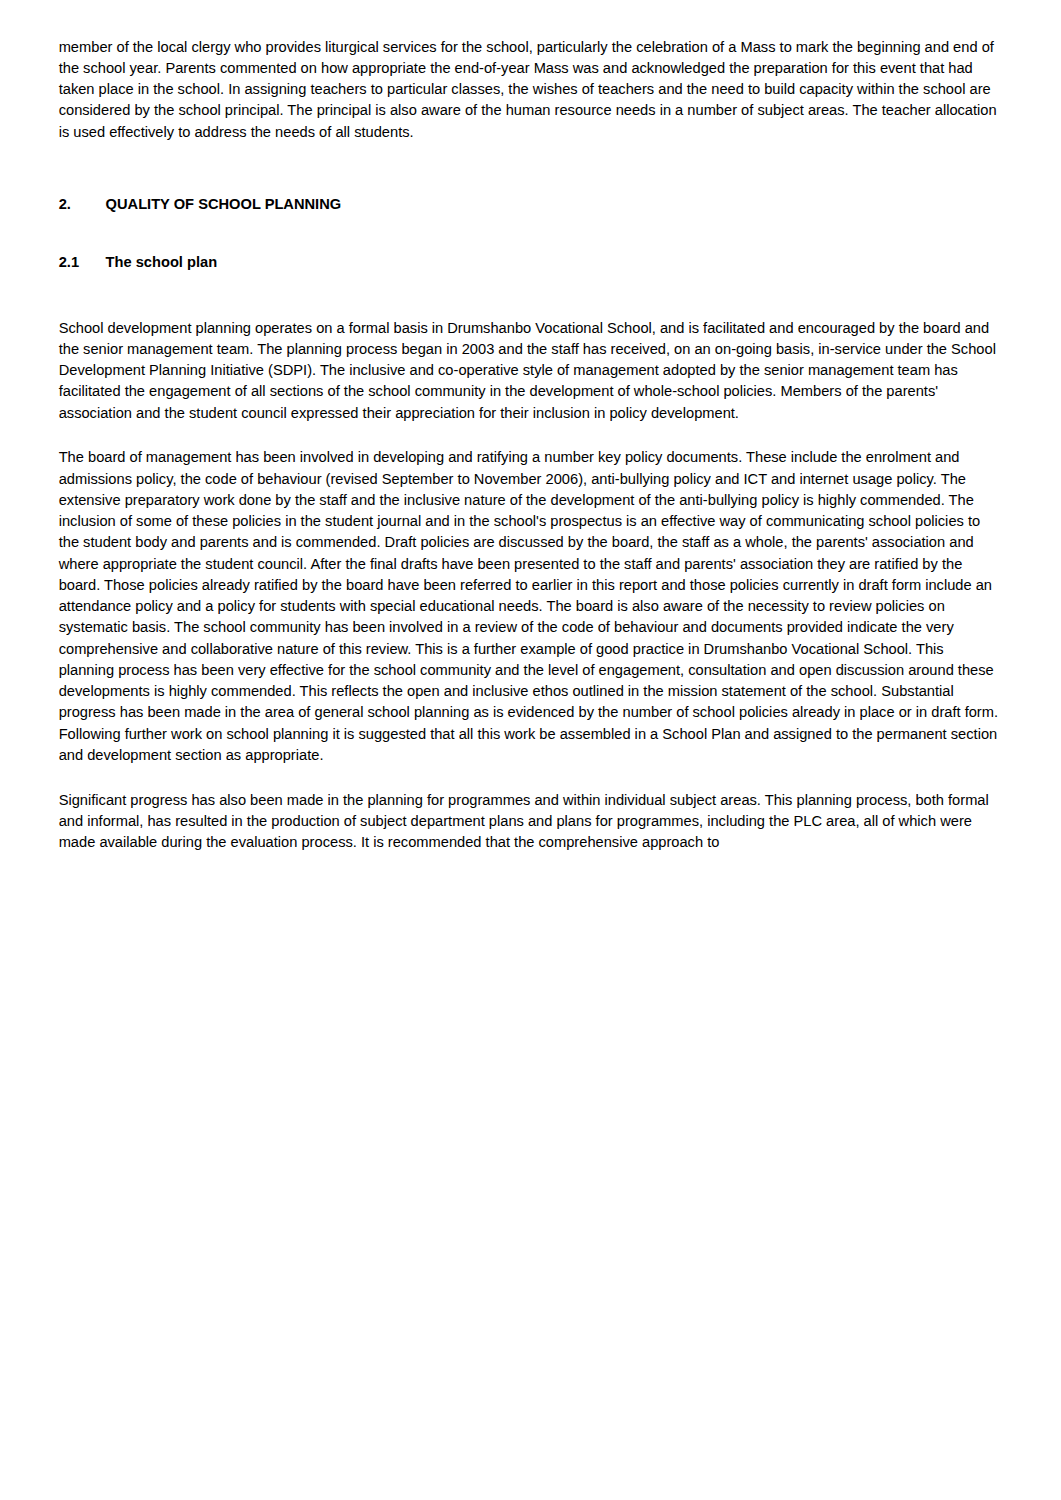member of the local clergy who provides liturgical services for the school, particularly the celebration of a Mass to mark the beginning and end of the school year. Parents commented on how appropriate the end-of-year Mass was and acknowledged the preparation for this event that had taken place in the school. In assigning teachers to particular classes, the wishes of teachers and the need to build capacity within the school are considered by the school principal. The principal is also aware of the human resource needs in a number of subject areas. The teacher allocation is used effectively to address the needs of all students.
2. QUALITY OF SCHOOL PLANNING
2.1 The school plan
School development planning operates on a formal basis in Drumshanbo Vocational School, and is facilitated and encouraged by the board and the senior management team. The planning process began in 2003 and the staff has received, on an on-going basis, in-service under the School Development Planning Initiative (SDPI). The inclusive and co-operative style of management adopted by the senior management team has facilitated the engagement of all sections of the school community in the development of whole-school policies. Members of the parents' association and the student council expressed their appreciation for their inclusion in policy development.
The board of management has been involved in developing and ratifying a number key policy documents. These include the enrolment and admissions policy, the code of behaviour (revised September to November 2006), anti-bullying policy and ICT and internet usage policy. The extensive preparatory work done by the staff and the inclusive nature of the development of the anti-bullying policy is highly commended. The inclusion of some of these policies in the student journal and in the school's prospectus is an effective way of communicating school policies to the student body and parents and is commended. Draft policies are discussed by the board, the staff as a whole, the parents' association and where appropriate the student council. After the final drafts have been presented to the staff and parents' association they are ratified by the board. Those policies already ratified by the board have been referred to earlier in this report and those policies currently in draft form include an attendance policy and a policy for students with special educational needs. The board is also aware of the necessity to review policies on systematic basis. The school community has been involved in a review of the code of behaviour and documents provided indicate the very comprehensive and collaborative nature of this review. This is a further example of good practice in Drumshanbo Vocational School. This planning process has been very effective for the school community and the level of engagement, consultation and open discussion around these developments is highly commended. This reflects the open and inclusive ethos outlined in the mission statement of the school. Substantial progress has been made in the area of general school planning as is evidenced by the number of school policies already in place or in draft form. Following further work on school planning it is suggested that all this work be assembled in a School Plan and assigned to the permanent section and development section as appropriate.
Significant progress has also been made in the planning for programmes and within individual subject areas. This planning process, both formal and informal, has resulted in the production of subject department plans and plans for programmes, including the PLC area, all of which were made available during the evaluation process. It is recommended that the comprehensive approach to